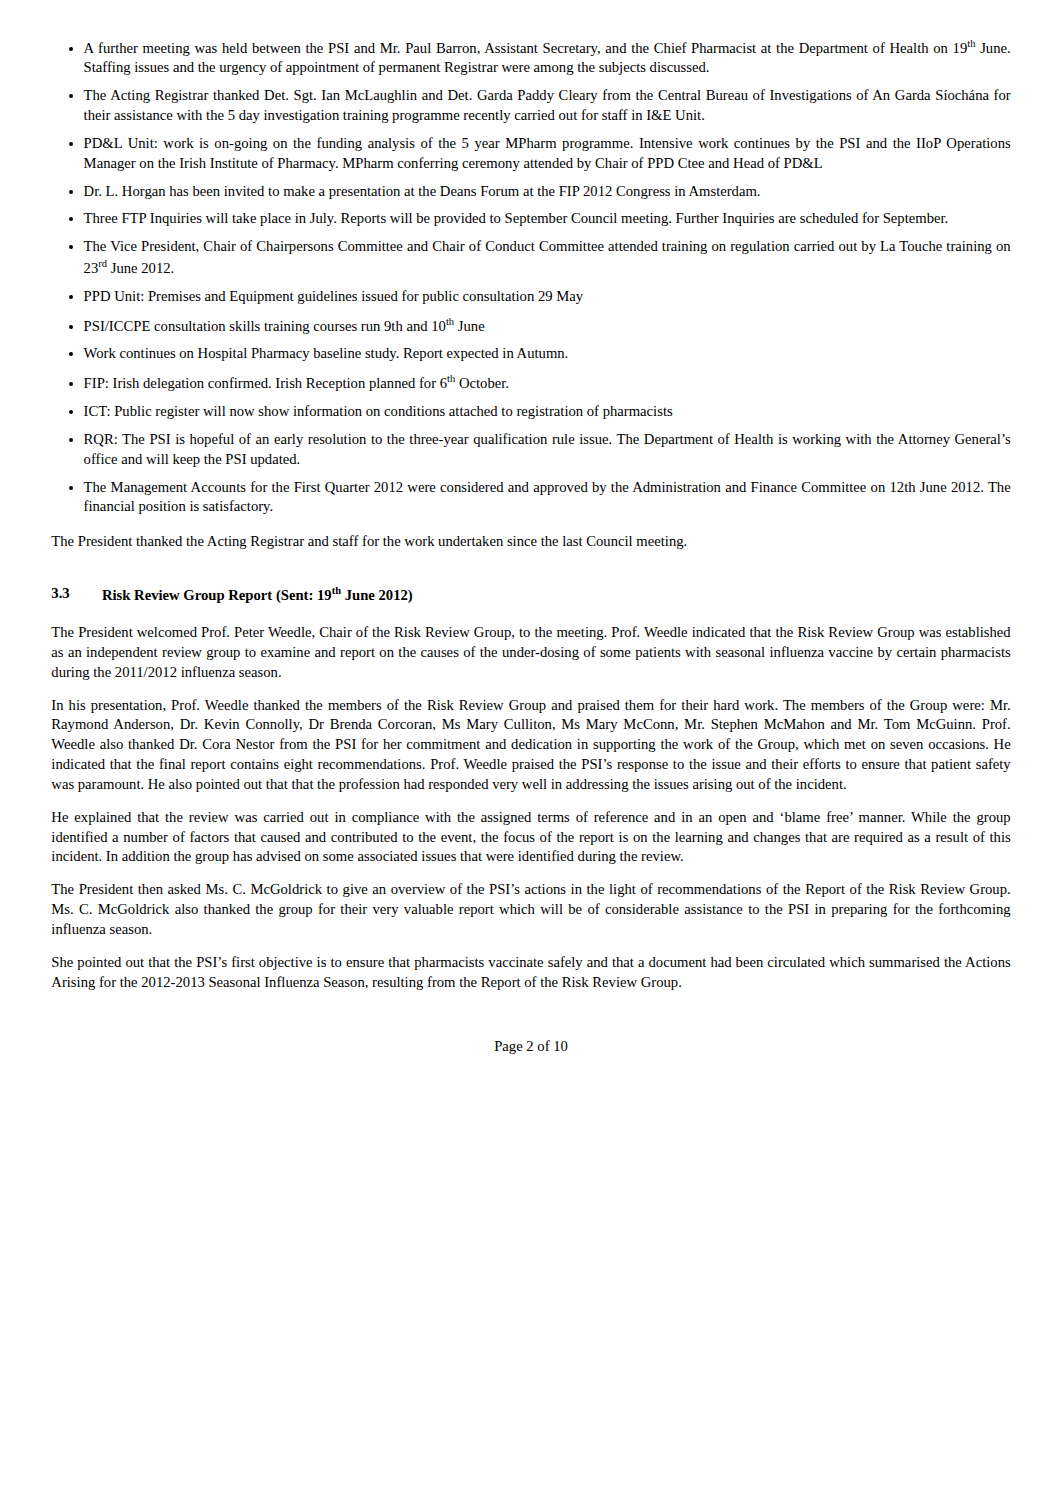A further meeting was held between the PSI and Mr. Paul Barron, Assistant Secretary, and the Chief Pharmacist at the Department of Health on 19th June. Staffing issues and the urgency of appointment of permanent Registrar were among the subjects discussed.
The Acting Registrar thanked Det. Sgt. Ian McLaughlin and Det. Garda Paddy Cleary from the Central Bureau of Investigations of An Garda Síochána for their assistance with the 5 day investigation training programme recently carried out for staff in I&E Unit.
PD&L Unit: work is on-going on the funding analysis of the 5 year MPharm programme. Intensive work continues by the PSI and the IIoP Operations Manager on the Irish Institute of Pharmacy. MPharm conferring ceremony attended by Chair of PPD Ctee and Head of PD&L
Dr. L. Horgan has been invited to make a presentation at the Deans Forum at the FIP 2012 Congress in Amsterdam.
Three FTP Inquiries will take place in July. Reports will be provided to September Council meeting. Further Inquiries are scheduled for September.
The Vice President, Chair of Chairpersons Committee and Chair of Conduct Committee attended training on regulation carried out by La Touche training on 23rd June 2012.
PPD Unit: Premises and Equipment guidelines issued for public consultation 29 May
PSI/ICCPE consultation skills training courses run 9th and 10th June
Work continues on Hospital Pharmacy baseline study. Report expected in Autumn.
FIP: Irish delegation confirmed. Irish Reception planned for 6th October.
ICT: Public register will now show information on conditions attached to registration of pharmacists
RQR: The PSI is hopeful of an early resolution to the three-year qualification rule issue. The Department of Health is working with the Attorney General’s office and will keep the PSI updated.
The Management Accounts for the First Quarter 2012 were considered and approved by the Administration and Finance Committee on 12th June 2012. The financial position is satisfactory.
The President thanked the Acting Registrar and staff for the work undertaken since the last Council meeting.
3.3 Risk Review Group Report (Sent: 19th June 2012)
The President welcomed Prof. Peter Weedle, Chair of the Risk Review Group, to the meeting. Prof. Weedle indicated that the Risk Review Group was established as an independent review group to examine and report on the causes of the under-dosing of some patients with seasonal influenza vaccine by certain pharmacists during the 2011/2012 influenza season.
In his presentation, Prof. Weedle thanked the members of the Risk Review Group and praised them for their hard work. The members of the Group were: Mr. Raymond Anderson, Dr. Kevin Connolly, Dr Brenda Corcoran, Ms Mary Culliton, Ms Mary McConn, Mr. Stephen McMahon and Mr. Tom McGuinn. Prof. Weedle also thanked Dr. Cora Nestor from the PSI for her commitment and dedication in supporting the work of the Group, which met on seven occasions. He indicated that the final report contains eight recommendations. Prof. Weedle praised the PSI’s response to the issue and their efforts to ensure that patient safety was paramount. He also pointed out that that the profession had responded very well in addressing the issues arising out of the incident.
He explained that the review was carried out in compliance with the assigned terms of reference and in an open and ‘blame free’ manner. While the group identified a number of factors that caused and contributed to the event, the focus of the report is on the learning and changes that are required as a result of this incident. In addition the group has advised on some associated issues that were identified during the review.
The President then asked Ms. C. McGoldrick to give an overview of the PSI’s actions in the light of recommendations of the Report of the Risk Review Group. Ms. C. McGoldrick also thanked the group for their very valuable report which will be of considerable assistance to the PSI in preparing for the forthcoming influenza season.
She pointed out that the PSI’s first objective is to ensure that pharmacists vaccinate safely and that a document had been circulated which summarised the Actions Arising for the 2012-2013 Seasonal Influenza Season, resulting from the Report of the Risk Review Group.
Page 2 of 10